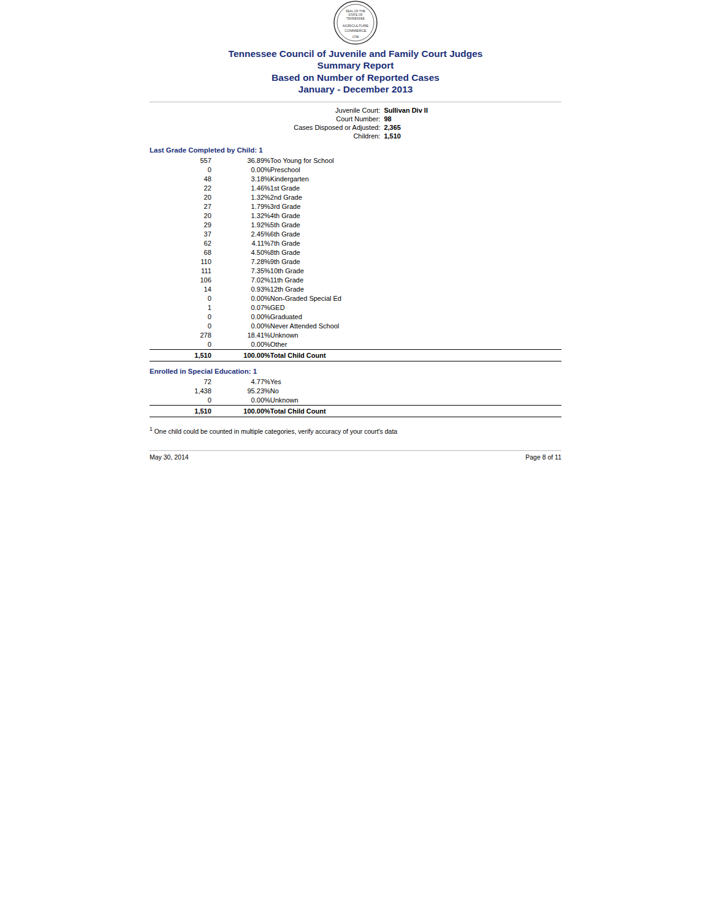Tennessee Council of Juvenile and Family Court Judges Summary Report Based on Number of Reported Cases January - December 2013
| Juvenile Court: | Sullivan Div II |
| Court Number: | 98 |
| Cases Disposed or Adjusted: | 2,365 |
| Children: | 1,510 |
Last Grade Completed by Child: 1
| 557 | 36.89% | Too Young for School |
| 0 | 0.00% | Preschool |
| 48 | 3.18% | Kindergarten |
| 22 | 1.46% | 1st Grade |
| 20 | 1.32% | 2nd Grade |
| 27 | 1.79% | 3rd Grade |
| 20 | 1.32% | 4th Grade |
| 29 | 1.92% | 5th Grade |
| 37 | 2.45% | 6th Grade |
| 62 | 4.11% | 7th Grade |
| 68 | 4.50% | 8th Grade |
| 110 | 7.28% | 9th Grade |
| 111 | 7.35% | 10th Grade |
| 106 | 7.02% | 11th Grade |
| 14 | 0.93% | 12th Grade |
| 0 | 0.00% | Non-Graded Special Ed |
| 1 | 0.07% | GED |
| 0 | 0.00% | Graduated |
| 0 | 0.00% | Never Attended School |
| 278 | 18.41% | Unknown |
| 0 | 0.00% | Other |
| 1,510 | 100.00% | Total Child Count |
Enrolled in Special Education: 1
| 72 | 4.77% | Yes |
| 1,438 | 95.23% | No |
| 0 | 0.00% | Unknown |
| 1,510 | 100.00% | Total Child Count |
1 One child could be counted in multiple categories, verify accuracy of your court's data
May 30, 2014 Page 8 of 11